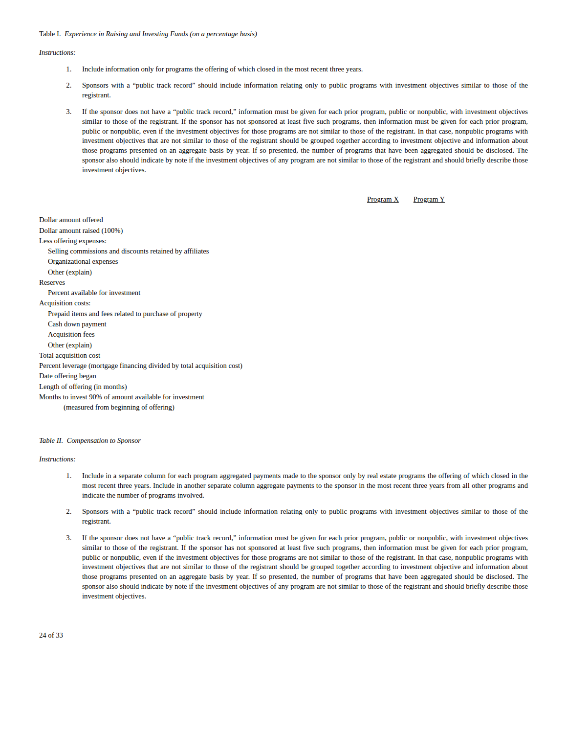Table I. Experience in Raising and Investing Funds (on a percentage basis)
Instructions:
Include information only for programs the offering of which closed in the most recent three years.
Sponsors with a “public track record” should include information relating only to public programs with investment objectives similar to those of the registrant.
If the sponsor does not have a “public track record,” information must be given for each prior program, public or nonpublic, with investment objectives similar to those of the registrant. If the sponsor has not sponsored at least five such programs, then information must be given for each prior program, public or nonpublic, even if the investment objectives for those programs are not similar to those of the registrant. In that case, nonpublic programs with investment objectives that are not similar to those of the registrant should be grouped together according to investment objective and information about those programs presented on an aggregate basis by year. If so presented, the number of programs that have been aggregated should be disclosed. The sponsor also should indicate by note if the investment objectives of any program are not similar to those of the registrant and should briefly describe those investment objectives.
Program X Program Y
Dollar amount offered
Dollar amount raised (100%)
Less offering expenses:
Selling commissions and discounts retained by affiliates
Organizational expenses
Other (explain)
Reserves
Percent available for investment
Acquisition costs:
Prepaid items and fees related to purchase of property
Cash down payment
Acquisition fees
Other (explain)
Total acquisition cost
Percent leverage (mortgage financing divided by total acquisition cost)
Date offering began
Length of offering (in months)
Months to invest 90% of amount available for investment
(measured from beginning of offering)
Table II. Compensation to Sponsor
Instructions:
Include in a separate column for each program aggregated payments made to the sponsor only by real estate programs the offering of which closed in the most recent three years. Include in another separate column aggregate payments to the sponsor in the most recent three years from all other programs and indicate the number of programs involved.
Sponsors with a “public track record” should include information relating only to public programs with investment objectives similar to those of the registrant.
If the sponsor does not have a “public track record,” information must be given for each prior program, public or nonpublic, with investment objectives similar to those of the registrant. If the sponsor has not sponsored at least five such programs, then information must be given for each prior program, public or nonpublic, even if the investment objectives for those programs are not similar to those of the registrant. In that case, nonpublic programs with investment objectives that are not similar to those of the registrant should be grouped together according to investment objective and information about those programs presented on an aggregate basis by year. If so presented, the number of programs that have been aggregated should be disclosed. The sponsor also should indicate by note if the investment objectives of any program are not similar to those of the registrant and should briefly describe those investment objectives.
24 of 33